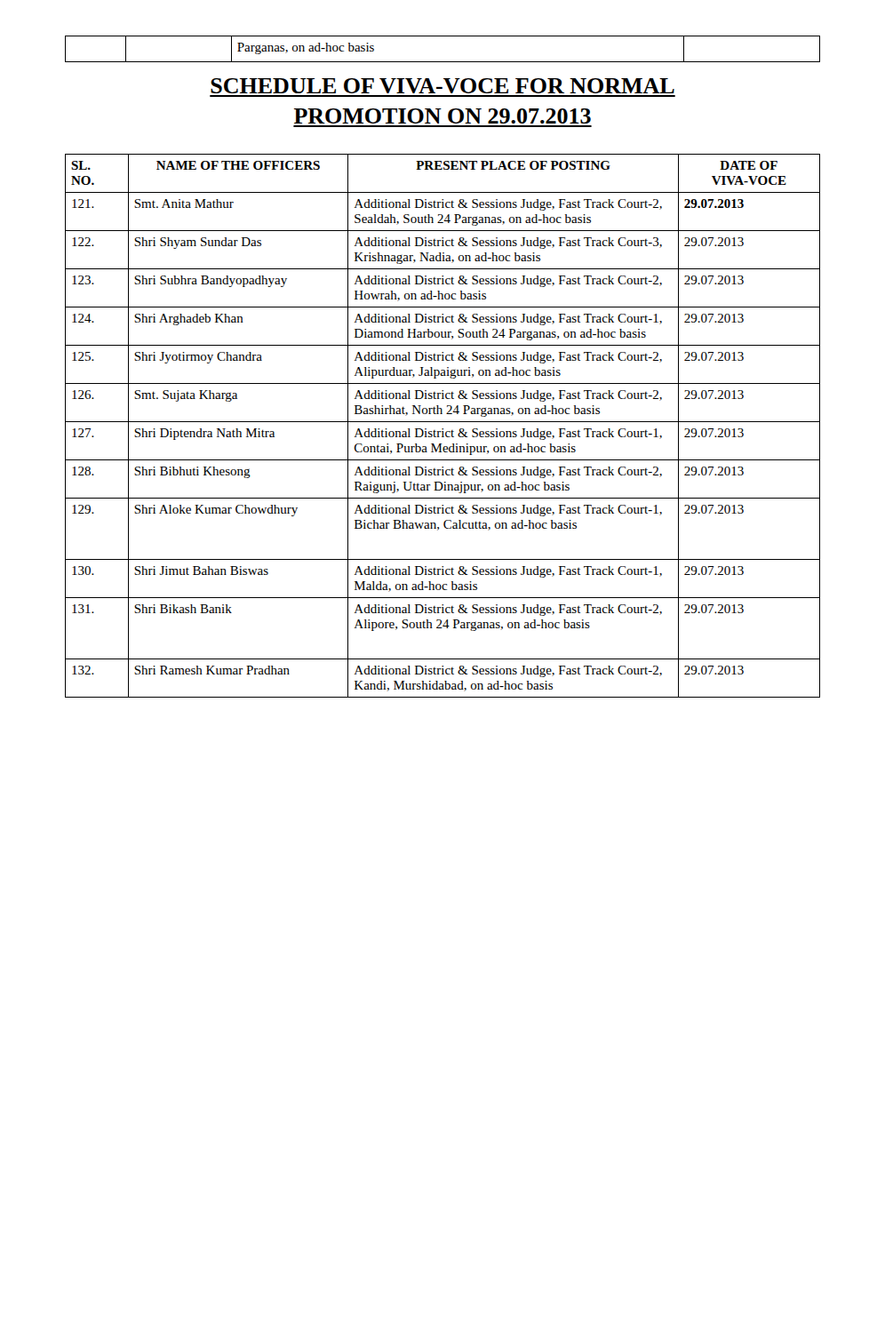| | | Parganas, on ad-hoc basis | |
SCHEDULE OF VIVA-VOCE FOR NORMAL
PROMOTION ON 29.07.2013
| SL. NO. | NAME OF THE OFFICERS | PRESENT PLACE OF POSTING | DATE OF VIVA-VOCE |
| --- | --- | --- | --- |
| 121. | Smt. Anita Mathur | Additional District & Sessions Judge, Fast Track Court-2, Sealdah, South 24 Parganas, on ad-hoc basis | 29.07.2013 |
| 122. | Shri Shyam Sundar Das | Additional District & Sessions Judge, Fast Track Court-3, Krishnagar, Nadia, on ad-hoc basis | 29.07.2013 |
| 123. | Shri Subhra Bandyopadhyay | Additional District & Sessions Judge, Fast Track Court-2, Howrah, on ad-hoc basis | 29.07.2013 |
| 124. | Shri Arghadeb Khan | Additional District & Sessions Judge, Fast Track Court-1, Diamond Harbour, South 24 Parganas, on ad-hoc basis | 29.07.2013 |
| 125. | Shri Jyotirmoy Chandra | Additional District & Sessions Judge, Fast Track Court-2, Alipurduar, Jalpaiguri, on ad-hoc basis | 29.07.2013 |
| 126. | Smt. Sujata Kharga | Additional District & Sessions Judge, Fast Track Court-2, Bashirhat, North 24 Parganas, on ad-hoc basis | 29.07.2013 |
| 127. | Shri Diptendra Nath Mitra | Additional District & Sessions Judge, Fast Track Court-1, Contai, Purba Medinipur, on ad-hoc basis | 29.07.2013 |
| 128. | Shri Bibhuti Khesong | Additional District & Sessions Judge, Fast Track Court-2, Raigunj, Uttar Dinajpur, on ad-hoc basis | 29.07.2013 |
| 129. | Shri Aloke Kumar Chowdhury | Additional District & Sessions Judge, Fast Track Court-1, Bichar Bhawan, Calcutta, on ad-hoc basis | 29.07.2013 |
| 130. | Shri Jimut Bahan Biswas | Additional District & Sessions Judge, Fast Track Court-1, Malda, on ad-hoc basis | 29.07.2013 |
| 131. | Shri Bikash Banik | Additional District & Sessions Judge, Fast Track Court-2, Alipore, South 24 Parganas, on ad-hoc basis | 29.07.2013 |
| 132. | Shri Ramesh Kumar Pradhan | Additional District & Sessions Judge, Fast Track Court-2, Kandi, Murshidabad, on ad-hoc basis | 29.07.2013 |